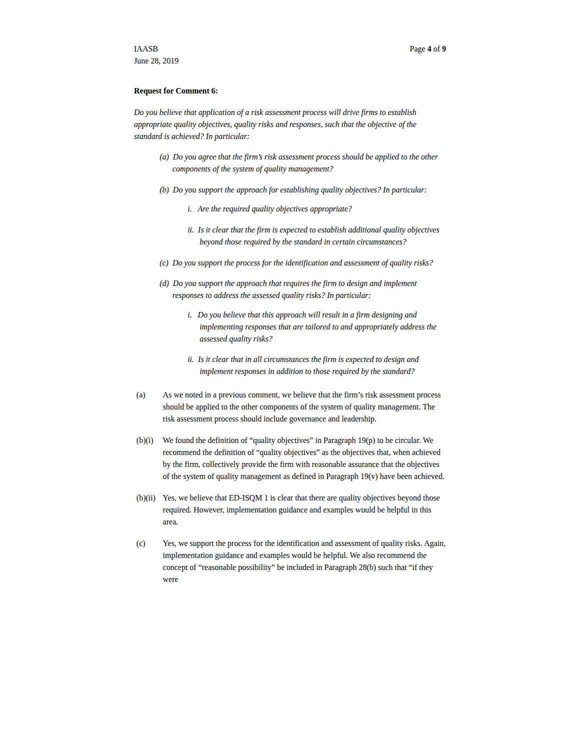IAASB
June 28, 2019
Page 4 of 9
Request for Comment 6:
Do you believe that application of a risk assessment process will drive firms to establish appropriate quality objectives, quality risks and responses, such that the objective of the standard is achieved? In particular:
(a) Do you agree that the firm’s risk assessment process should be applied to the other components of the system of quality management?
(b) Do you support the approach for establishing quality objectives? In particular:
i. Are the required quality objectives appropriate?
ii. Is it clear that the firm is expected to establish additional quality objectives beyond those required by the standard in certain circumstances?
(c) Do you support the process for the identification and assessment of quality risks?
(d) Do you support the approach that requires the firm to design and implement responses to address the assessed quality risks? In particular:
i. Do you believe that this approach will result in a firm designing and implementing responses that are tailored to and appropriately address the assessed quality risks?
ii. Is it clear that in all circumstances the firm is expected to design and implement responses in addition to those required by the standard?
(a)
As we noted in a previous comment, we believe that the firm’s risk assessment process should be applied to the other components of the system of quality management. The risk assessment process should include governance and leadership.
(b)(i)
We found the definition of “quality objectives” in Paragraph 19(p) to be circular. We recommend the definition of “quality objectives” as the objectives that, when achieved by the firm, collectively provide the firm with reasonable assurance that the objectives of the system of quality management as defined in Paragraph 19(v) have been achieved.
(b)(ii)
Yes, we believe that ED-ISQM 1 is clear that there are quality objectives beyond those required. However, implementation guidance and examples would be helpful in this area.
(c)
Yes, we support the process for the identification and assessment of quality risks. Again, implementation guidance and examples would be helpful. We also recommend the concept of “reasonable possibility” be included in Paragraph 28(b) such that “if they were